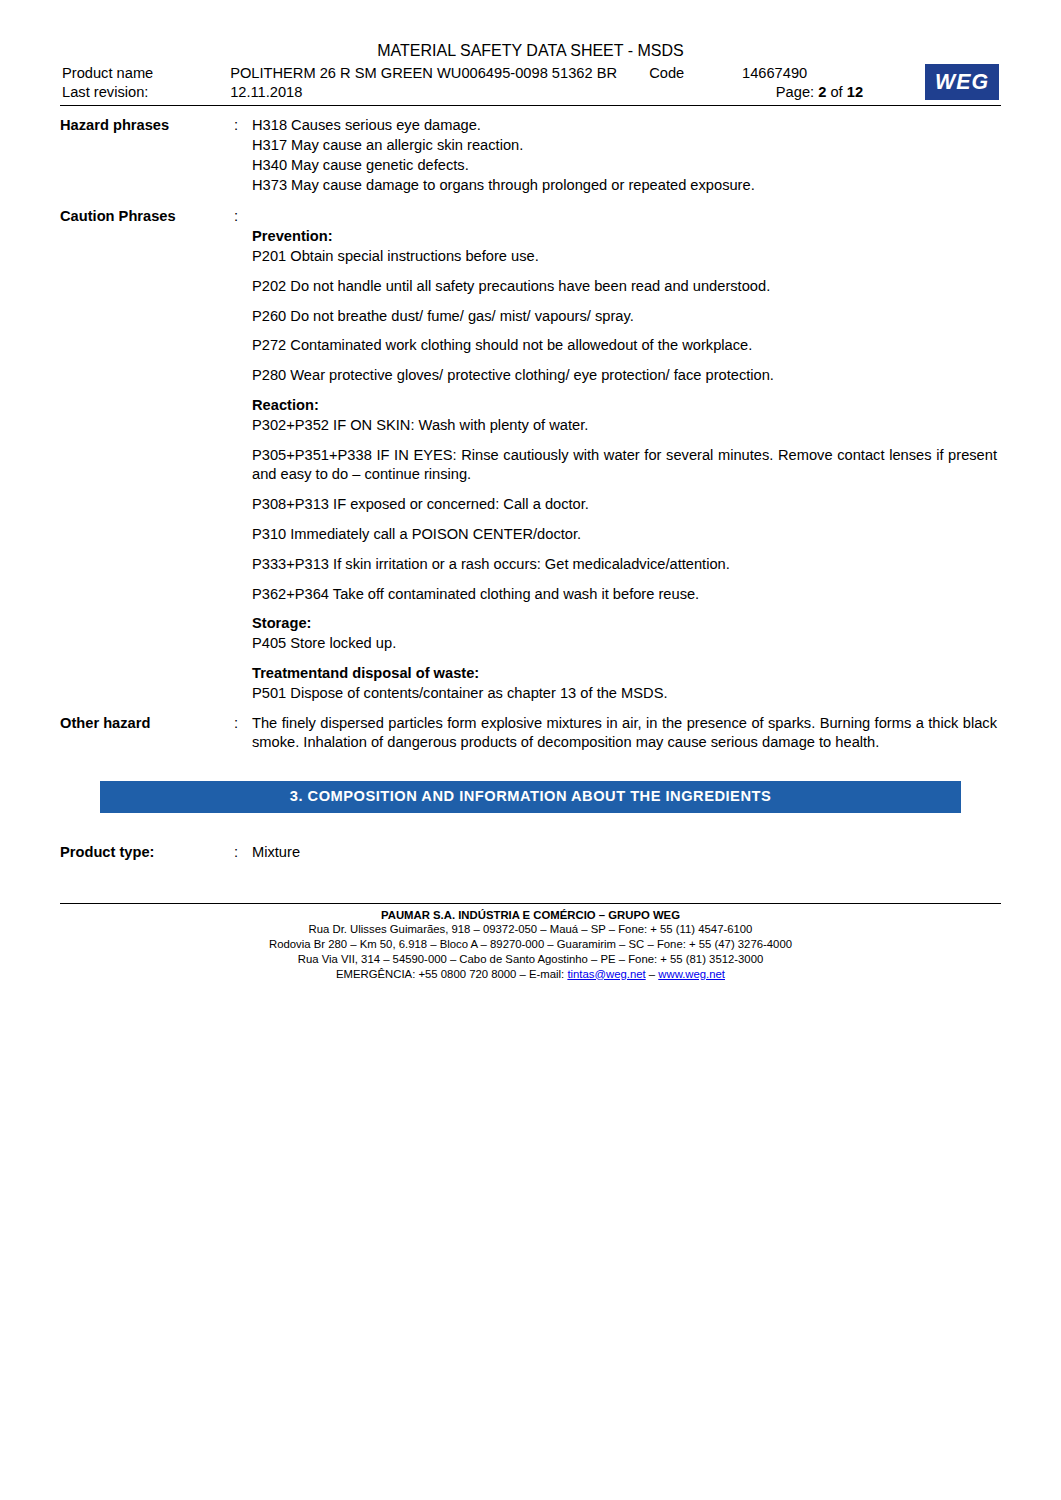MATERIAL SAFETY DATA SHEET - MSDS
| Product name | POLITHERM 26 R SM GREEN WU006495-0098 51362 BR | Code | 14667490 | WEG |
| Last revision: | 12.11.2018 | Page: 2 of 12 |
| Hazard phrases | : | H318 Causes serious eye damage. H317 May cause an allergic skin reaction. H340 May cause genetic defects. H373 May cause damage to organs through prolonged or repeated exposure. |
| Caution Phrases | : | |
| | | Prevention: P201 Obtain special instructions before use. P202 Do not handle until all safety precautions have been read and understood. P260 Do not breathe dust/ fume/ gas/ mist/ vapours/ spray. P272 Contaminated work clothing should not be allowedout of the workplace. P280 Wear protective gloves/ protective clothing/ eye protection/ face protection. Reaction: P302+P352 IF ON SKIN: Wash with plenty of water. P305+P351+P338 IF IN EYES: Rinse cautiously with water for several minutes. Remove contact lenses if present and easy to do – continue rinsing. P308+P313 IF exposed or concerned: Call a doctor. P310 Immediately call a POISON CENTER/doctor. P333+P313 If skin irritation or a rash occurs: Get medicaladvice/attention. P362+P364 Take off contaminated clothing and wash it before reuse. Storage: P405 Store locked up. Treatmentand disposal of waste: P501 Dispose of contents/container as chapter 13 of the MSDS. |
| Other hazard | : | The finely dispersed particles form explosive mixtures in air, in the presence of sparks. Burning forms a thick black smoke. Inhalation of dangerous products of decomposition may cause serious damage to health. |
3. COMPOSITION AND INFORMATION ABOUT THE INGREDIENTS
| Product type : | : | Mixture |
PAUMAR S.A. INDÚSTRIA E COMÉRCIO – GRUPO WEG
Rua Dr. Ulisses Guimarães, 918 – 09372-050 – Mauá – SP – Fone: + 55 (11) 4547-6100
Rodovia Br 280 – Km 50, 6.918 – Bloco A – 89270-000 – Guaramirim – SC – Fone: + 55 (47) 3276-4000
Rua Via VII, 314 – 54590-000 – Cabo de Santo Agostinho – PE – Fone: + 55 (81) 3512-3000
EMERGÊNCIA: +55 0800 720 8000 – E-mail: tintas@weg.net – www.weg.net